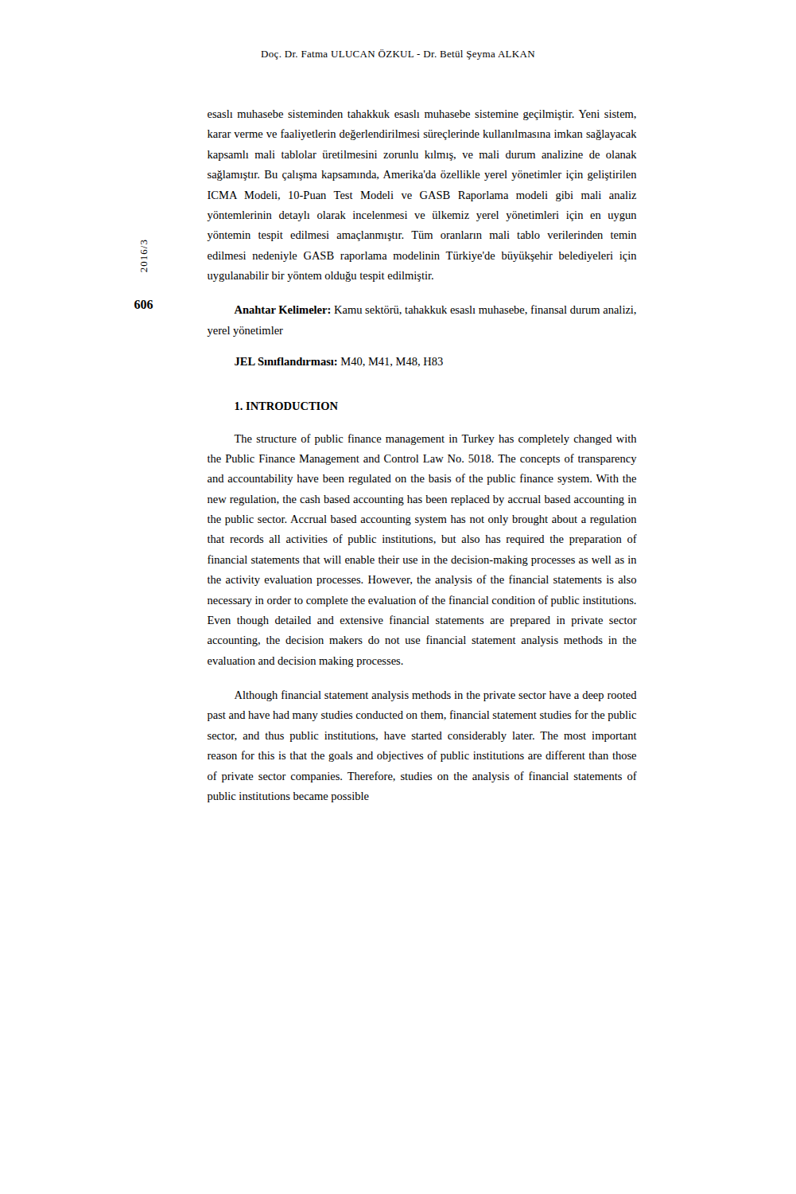Doç. Dr. Fatma ULUCAN ÖZKUL - Dr. Betül Şeyma ALKAN
2016/3 606
esaslı muhasebe sisteminden tahakkuk esaslı muhasebe sistemine geçilmiştir. Yeni sistem, karar verme ve faaliyetlerin değerlendirilmesi süreçlerinde kullanılmasına imkan sağlayacak kapsamlı mali tablolar üretilmesini zorunlu kılmış, ve mali durum analizine de olanak sağlamıştır. Bu çalışma kapsamında, Amerika'da özellikle yerel yönetimler için geliştirilen ICMA Modeli, 10-Puan Test Modeli ve GASB Raporlama modeli gibi mali analiz yöntemlerinin detaylı olarak incelenmesi ve ülkemiz yerel yönetimleri için en uygun yöntemin tespit edilmesi amaçlanmıştır. Tüm oranların mali tablo verilerinden temin edilmesi nedeniyle GASB raporlama modelinin Türkiye'de büyükşehir belediyeleri için uygulanabilir bir yöntem olduğu tespit edilmiştir.
Anahtar Kelimeler: Kamu sektörü, tahakkuk esaslı muhasebe, finansal durum analizi, yerel yönetimler
JEL Sınıflandırması: M40, M41, M48, H83
1. INTRODUCTION
The structure of public finance management in Turkey has completely changed with the Public Finance Management and Control Law No. 5018. The concepts of transparency and accountability have been regulated on the basis of the public finance system. With the new regulation, the cash based accounting has been replaced by accrual based accounting in the public sector. Accrual based accounting system has not only brought about a regulation that records all activities of public institutions, but also has required the preparation of financial statements that will enable their use in the decision-making processes as well as in the activity evaluation processes. However, the analysis of the financial statements is also necessary in order to complete the evaluation of the financial condition of public institutions. Even though detailed and extensive financial statements are prepared in private sector accounting, the decision makers do not use financial statement analysis methods in the evaluation and decision making processes.
Although financial statement analysis methods in the private sector have a deep rooted past and have had many studies conducted on them, financial statement studies for the public sector, and thus public institutions, have started considerably later. The most important reason for this is that the goals and objectives of public institutions are different than those of private sector companies. Therefore, studies on the analysis of financial statements of public institutions became possible